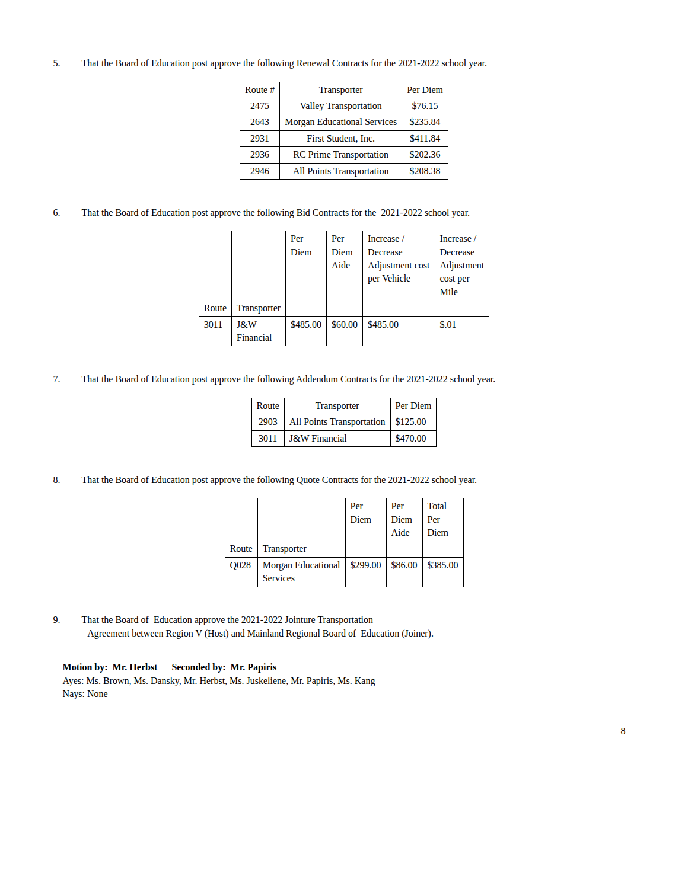5. That the Board of Education post approve the following Renewal Contracts for the 2021-2022 school year.
| Route # | Transporter | Per Diem |
| --- | --- | --- |
| 2475 | Valley Transportation | $76.15 |
| 2643 | Morgan Educational Services | $235.84 |
| 2931 | First Student, Inc. | $411.84 |
| 2936 | RC Prime Transportation | $202.36 |
| 2946 | All Points Transportation | $208.38 |
6. That the Board of Education post approve the following Bid Contracts for the 2021-2022 school year.
| | | Per Diem | Per Diem Aide | Increase / Decrease Adjustment cost per Vehicle | Increase / Decrease Adjustment cost per Mile |
| --- | --- | --- | --- | --- | --- |
| Route | Transporter | | | | |
| 3011 | J&W Financial | $485.00 | $60.00 | $485.00 | $.01 |
7. That the Board of Education post approve the following Addendum Contracts for the 2021-2022 school year.
| Route | Transporter | Per Diem |
| --- | --- | --- |
| 2903 | All Points Transportation | $125.00 |
| 3011 | J&W Financial | $470.00 |
8. That the Board of Education post approve the following Quote Contracts for the 2021-2022 school year.
| | | Per Diem | Per Diem Aide | Total Per Diem |
| --- | --- | --- | --- | --- |
| Route | Transporter | | | |
| Q028 | Morgan Educational Services | $299.00 | $86.00 | $385.00 |
9. That the Board of Education approve the 2021-2022 Jointure Transportation Agreement between Region V (Host) and Mainland Regional Board of Education (Joiner).
Motion by: Mr. Herbst Seconded by: Mr. Papiris
Ayes: Ms. Brown, Ms. Dansky, Mr. Herbst, Ms. Juskeliene, Mr. Papiris, Ms. Kang
Nays: None
8